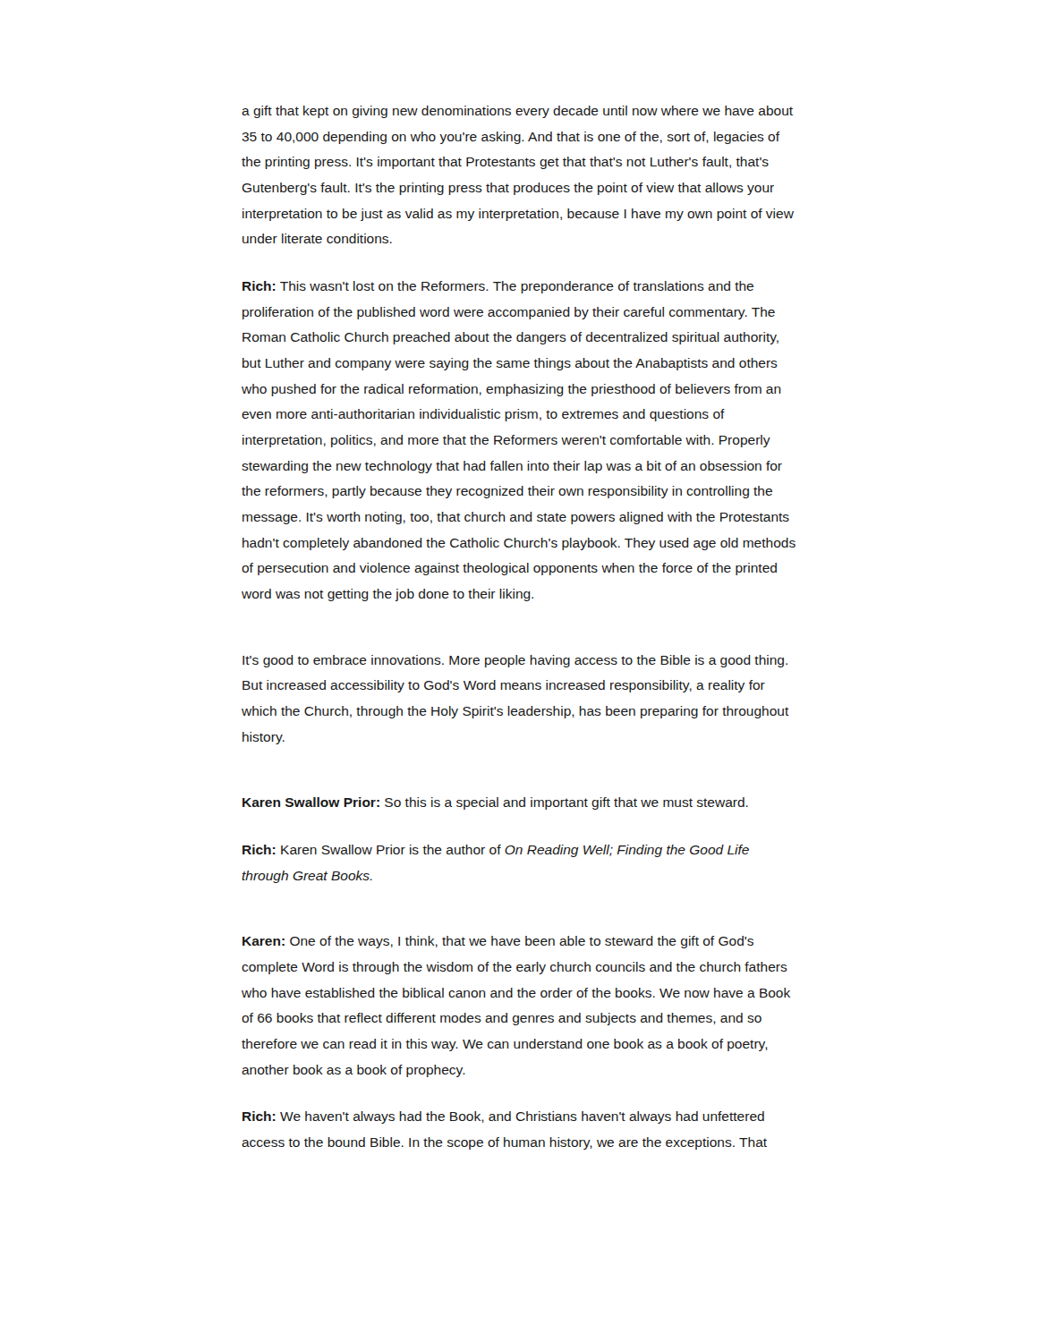a gift that kept on giving new denominations every decade until now where we have about 35 to 40,000 depending on who you're asking. And that is one of the, sort of, legacies of the printing press. It's important that Protestants get that that's not Luther's fault, that's Gutenberg's fault. It's the printing press that produces the point of view that allows your interpretation to be just as valid as my interpretation, because I have my own point of view under literate conditions.
Rich: This wasn't lost on the Reformers. The preponderance of translations and the proliferation of the published word were accompanied by their careful commentary. The Roman Catholic Church preached about the dangers of decentralized spiritual authority, but Luther and company were saying the same things about the Anabaptists and others who pushed for the radical reformation, emphasizing the priesthood of believers from an even more anti-authoritarian individualistic prism, to extremes and questions of interpretation, politics, and more that the Reformers weren't comfortable with. Properly stewarding the new technology that had fallen into their lap was a bit of an obsession for the reformers, partly because they recognized their own responsibility in controlling the message. It's worth noting, too, that church and state powers aligned with the Protestants hadn't completely abandoned the Catholic Church's playbook. They used age old methods of persecution and violence against theological opponents when the force of the printed word was not getting the job done to their liking.
It's good to embrace innovations. More people having access to the Bible is a good thing. But increased accessibility to God's Word means increased responsibility, a reality for which the Church, through the Holy Spirit's leadership, has been preparing for throughout history.
Karen Swallow Prior: So this is a special and important gift that we must steward.
Rich: Karen Swallow Prior is the author of On Reading Well; Finding the Good Life through Great Books.
Karen: One of the ways, I think, that we have been able to steward the gift of God's complete Word is through the wisdom of the early church councils and the church fathers who have established the biblical canon and the order of the books. We now have a Book of 66 books that reflect different modes and genres and subjects and themes, and so therefore we can read it in this way. We can understand one book as a book of poetry, another book as a book of prophecy.
Rich: We haven't always had the Book, and Christians haven't always had unfettered access to the bound Bible. In the scope of human history, we are the exceptions. That